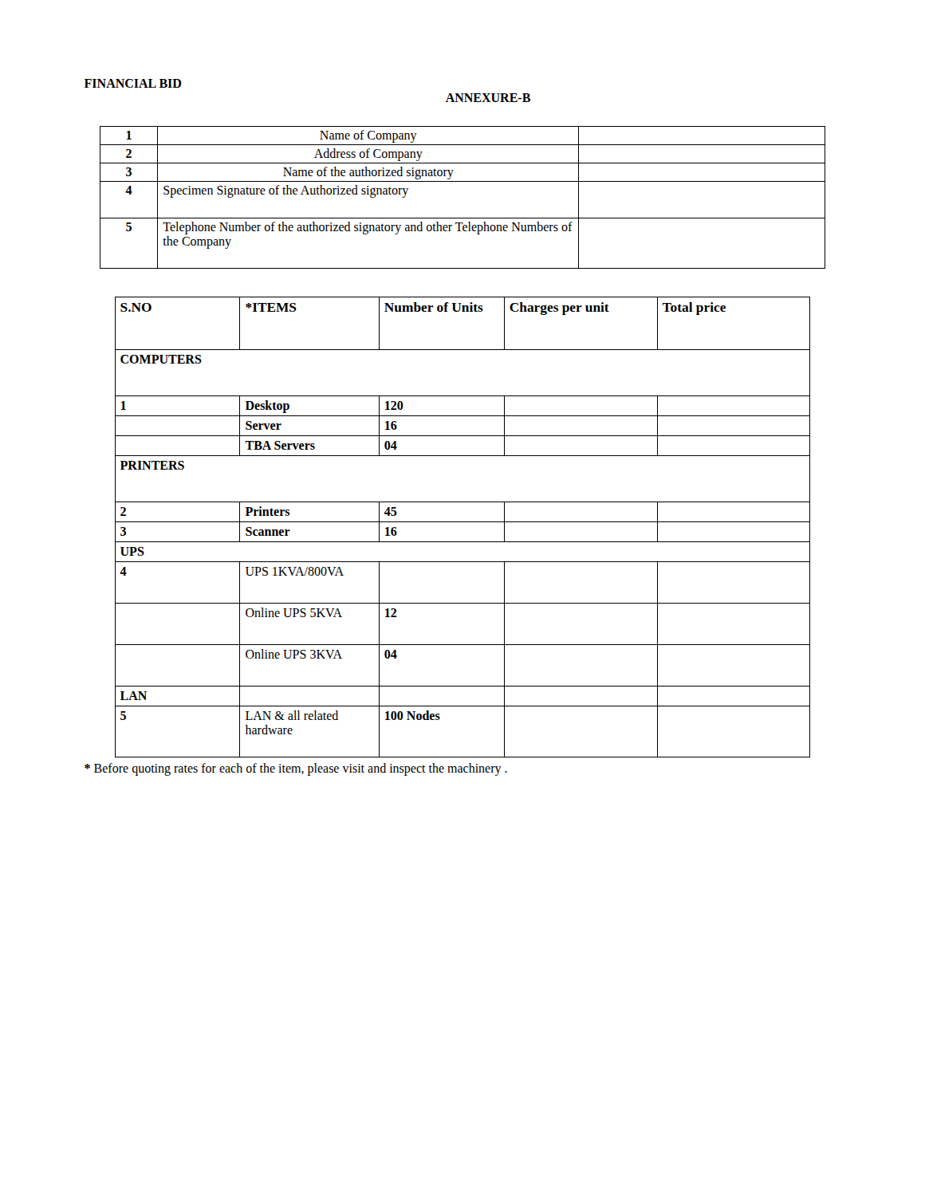FINANCIAL BID
ANNEXURE-B
| 1 | Name of Company | |
| 2 | Address of Company | |
| 3 | Name of the authorized signatory | |
| 4 | Specimen Signature of the Authorized signatory | |
| 5 | Telephone Number of the authorized signatory and other Telephone Numbers of the Company | |
| S.NO | *ITEMS | Number of Units | Charges per unit | Total price |
| --- | --- | --- | --- | --- |
| COMPUTERS |
| 1 | Desktop | 120 | | |
| | Server | 16 | | |
| | TBA Servers | 04 | | |
| PRINTERS |
| 2 | Printers | 45 | | |
| 3 | Scanner | 16 | | |
| UPS |
| 4 | UPS 1KVA/800VA | | | |
| | Online UPS 5KVA | 12 | | |
| | Online UPS 3KVA | 04 | | |
| LAN | | | | |
| 5 | LAN & all related hardware | 100 Nodes | | |
* Before quoting rates for each of the item, please visit and inspect the machinery .